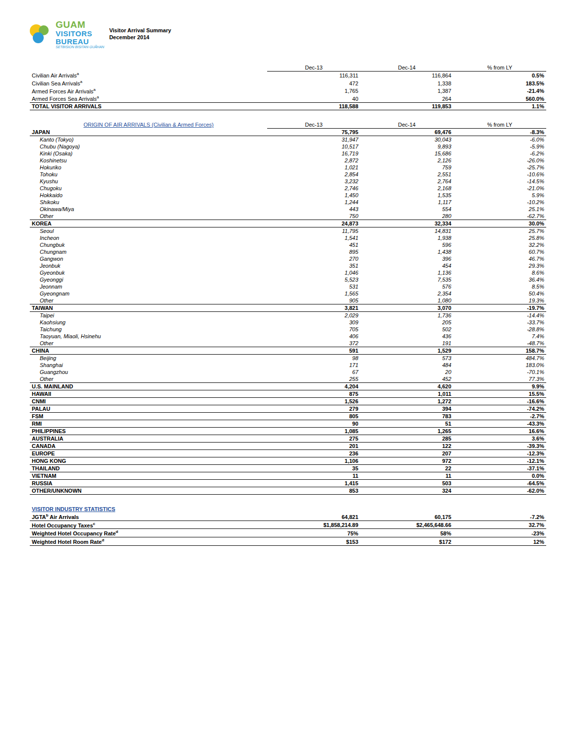GUAM
VISITORS
BUREAU
SETBISION BISITAN GUÅHAN
Visitor Arrival Summary
December 2014
| | Dec-13 | Dec-14 | % from LY |
| Civilian Air Arrivals a | 116,311 | 116,864 | 0.5% |
| Civilian Sea Arrivals a | 472 | 1,338 | 183.5% |
| Armed Forces Air Arrivals a | 1,765 | 1,387 | -21.4% |
| Armed Forces Sea Arrivals a | 40 | 264 | 560.0% |
| TOTAL VISITOR ARRIVALS | 118,588 | 119,853 | 1.1% |
| ORIGIN OF AIR ARRIVALS (Civilian & Armed Forces) | Dec-13 | Dec-14 | % from LY |
| JAPAN | 75,795 | 69,476 | -8.3% |
| Kanto (Tokyo) | 31,947 | 30,043 | -6.0% |
| Chubu (Nagoya) | 10,517 | 9,893 | -5.9% |
| Kinki (Osaka) | 16,719 | 15,686 | -6.2% |
| Koshinetsu | 2,872 | 2,126 | -26.0% |
| Hokuriko | 1,021 | 759 | -25.7% |
| Tohoku | 2,854 | 2,551 | -10.6% |
| Kyushu | 3,232 | 2,764 | -14.5% |
| Chugoku | 2,746 | 2,168 | -21.0% |
| Hokkaido | 1,450 | 1,535 | 5.9% |
| Shikoku | 1,244 | 1,117 | -10.2% |
| Okinawa/Miya | 443 | 554 | 25.1% |
| Other | 750 | 280 | -62.7% |
| KOREA | 24,873 | 32,334 | 30.0% |
| Seoul | 11,795 | 14,831 | 25.7% |
| Incheon | 1,541 | 1,938 | 25.8% |
| Chungbuk | 451 | 596 | 32.2% |
| Chungnam | 895 | 1,438 | 60.7% |
| Gangwon | 270 | 396 | 46.7% |
| Jeonbuk | 351 | 454 | 29.3% |
| Gyeonbuk | 1,046 | 1,136 | 8.6% |
| Gyeonggi | 5,523 | 7,535 | 36.4% |
| Jeonnam | 531 | 576 | 8.5% |
| Gyeongnam | 1,565 | 2,354 | 50.4% |
| Other | 905 | 1,080 | 19.3% |
| TAIWAN | 3,821 | 3,070 | -19.7% |
| Taipei | 2,029 | 1,736 | -14.4% |
| Kaohsiung | 309 | 205 | -33.7% |
| Taichung | 705 | 502 | -28.8% |
| Taoyuan, Miaoli, Hsinehu | 406 | 436 | 7.4% |
| Other | 372 | 191 | -48.7% |
| CHINA | 591 | 1,529 | 158.7% |
| Beijing | 98 | 573 | 484.7% |
| Shanghai | 171 | 484 | 183.0% |
| Guangzhou | 67 | 20 | -70.1% |
| Other | 255 | 452 | 77.3% |
| U.S. MAINLAND | 4,204 | 4,620 | 9.9% |
| HAWAII | 875 | 1,011 | 15.5% |
| CNMI | 1,526 | 1,272 | -16.6% |
| PALAU | 279 | 394 | -74.2% |
| FSM | 805 | 783 | -2.7% |
| RMI | 90 | 51 | -43.3% |
| PHILIPPINES | 1,085 | 1,265 | 16.6% |
| AUSTRALIA | 275 | 285 | 3.6% |
| CANADA | 201 | 122 | -39.3% |
| EUROPE | 236 | 207 | -12.3% |
| HONG KONG | 1,106 | 972 | -12.1% |
| THAILAND | 35 | 22 | -37.1% |
| VIETNAM | 11 | 11 | 0.0% |
| RUSSIA | 1,415 | 503 | -64.5% |
| OTHER/UNKNOWN | 853 | 324 | -62.0% |
| VISITOR INDUSTRY STATISTICS | | | |
| JGTA b Air Arrivals | 64,821 | 60,175 | -7.2% |
| Hotel Occupancy Taxes c | $1,858,214.89 | $2,465,648.66 | 32.7% |
| Weighted Hotel Occupancy Rate d | 75% | 58% | -23% |
| Weighted Hotel Room Rate d | $153 | $172 | 12% |